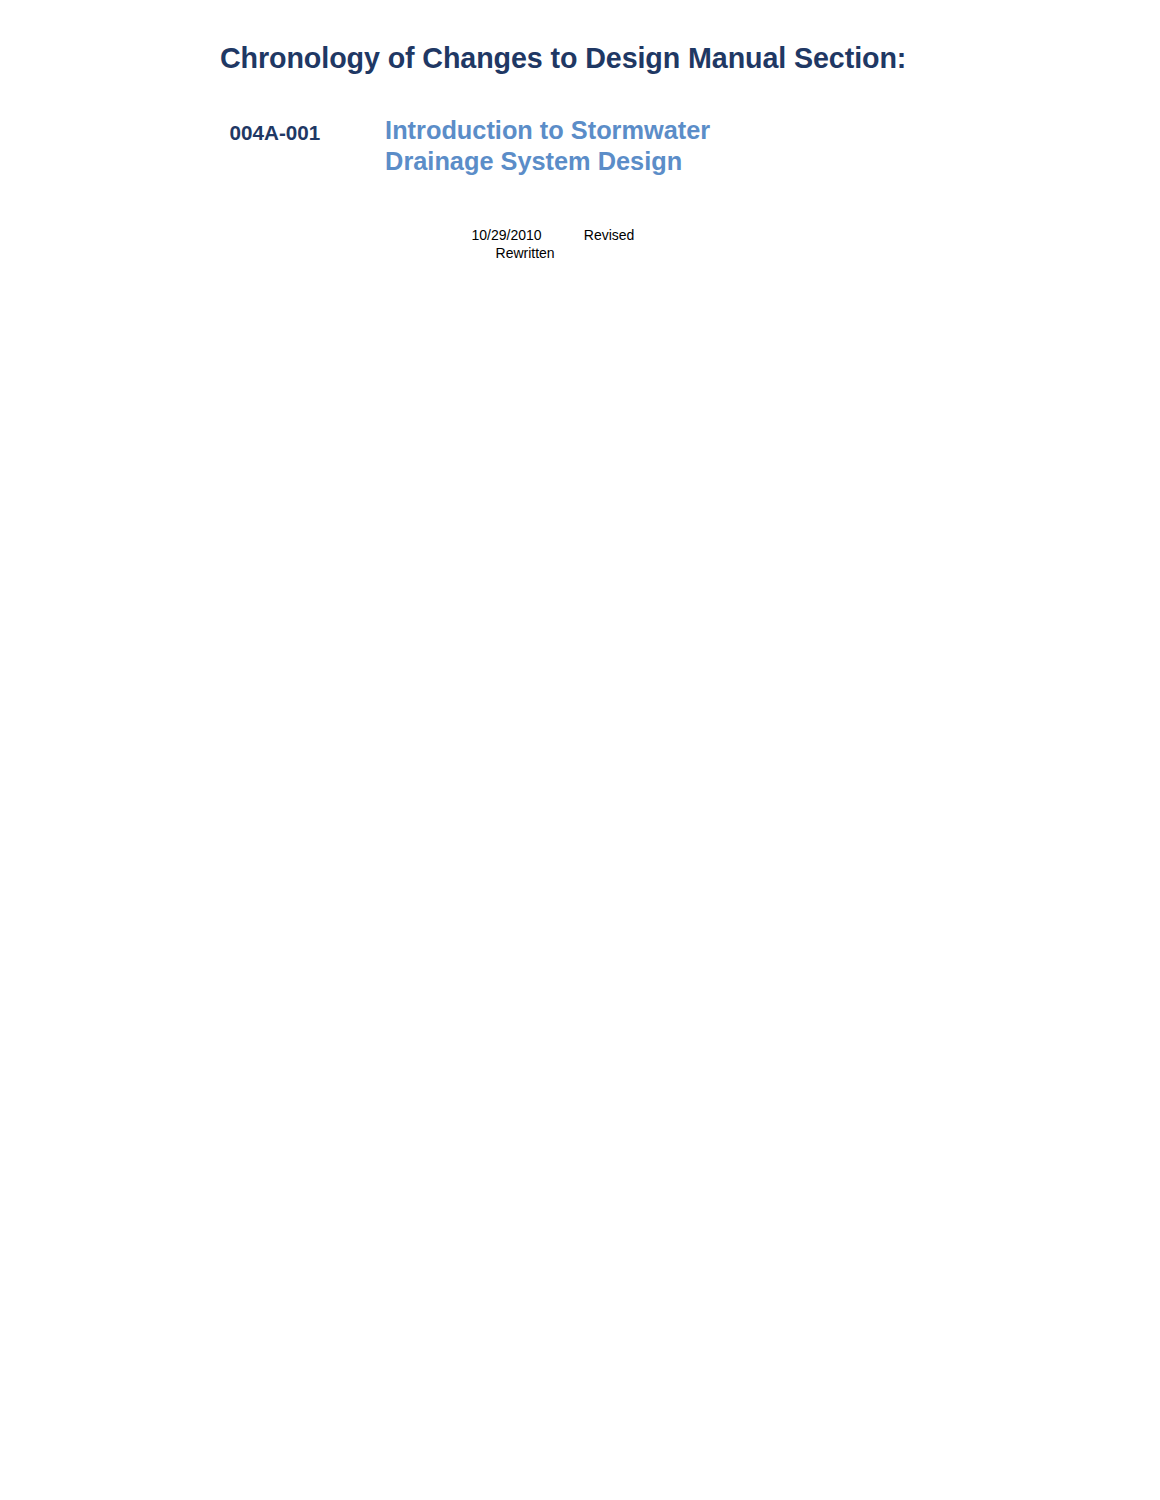Chronology of Changes to Design Manual Section:
004A-001
Introduction to Stormwater Drainage System Design
10/29/2010
Revised
Rewritten